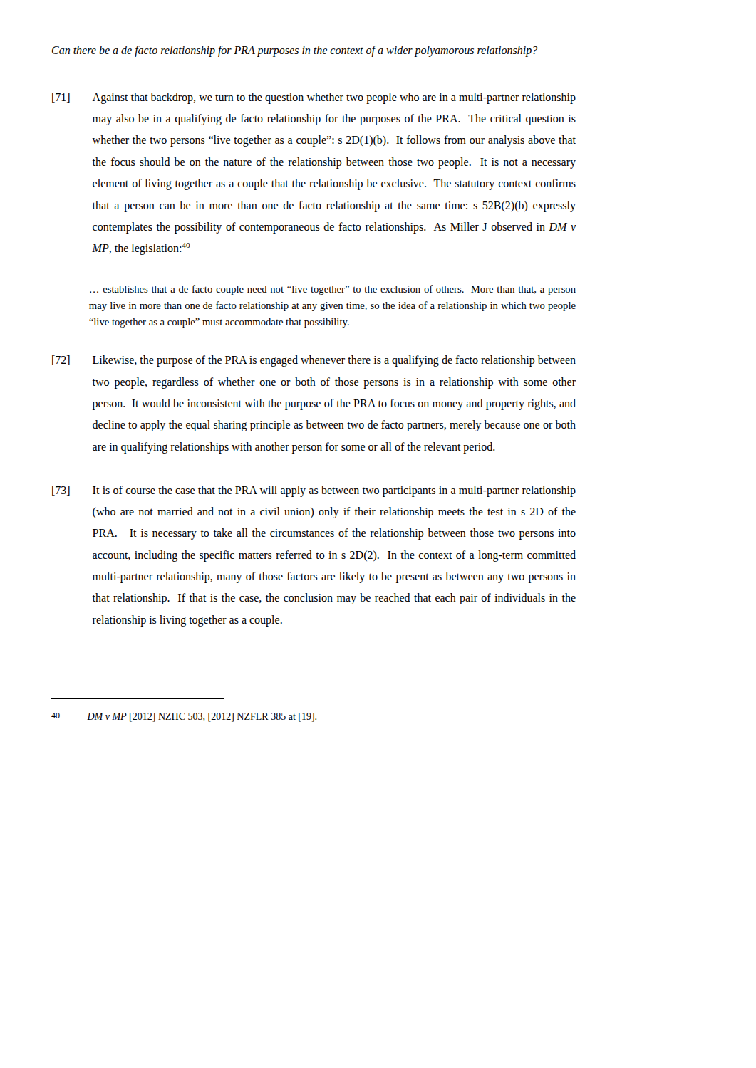Can there be a de facto relationship for PRA purposes in the context of a wider polyamorous relationship?
[71] Against that backdrop, we turn to the question whether two people who are in a multi-partner relationship may also be in a qualifying de facto relationship for the purposes of the PRA. The critical question is whether the two persons “live together as a couple”: s 2D(1)(b). It follows from our analysis above that the focus should be on the nature of the relationship between those two people. It is not a necessary element of living together as a couple that the relationship be exclusive. The statutory context confirms that a person can be in more than one de facto relationship at the same time: s 52B(2)(b) expressly contemplates the possibility of contemporaneous de facto relationships. As Miller J observed in DM v MP, the legislation:40
… establishes that a de facto couple need not “live together” to the exclusion of others. More than that, a person may live in more than one de facto relationship at any given time, so the idea of a relationship in which two people “live together as a couple” must accommodate that possibility.
[72] Likewise, the purpose of the PRA is engaged whenever there is a qualifying de facto relationship between two people, regardless of whether one or both of those persons is in a relationship with some other person. It would be inconsistent with the purpose of the PRA to focus on money and property rights, and decline to apply the equal sharing principle as between two de facto partners, merely because one or both are in qualifying relationships with another person for some or all of the relevant period.
[73] It is of course the case that the PRA will apply as between two participants in a multi-partner relationship (who are not married and not in a civil union) only if their relationship meets the test in s 2D of the PRA. It is necessary to take all the circumstances of the relationship between those two persons into account, including the specific matters referred to in s 2D(2). In the context of a long-term committed multi-partner relationship, many of those factors are likely to be present as between any two persons in that relationship. If that is the case, the conclusion may be reached that each pair of individuals in the relationship is living together as a couple.
40 DM v MP [2012] NZHC 503, [2012] NZFLR 385 at [19].